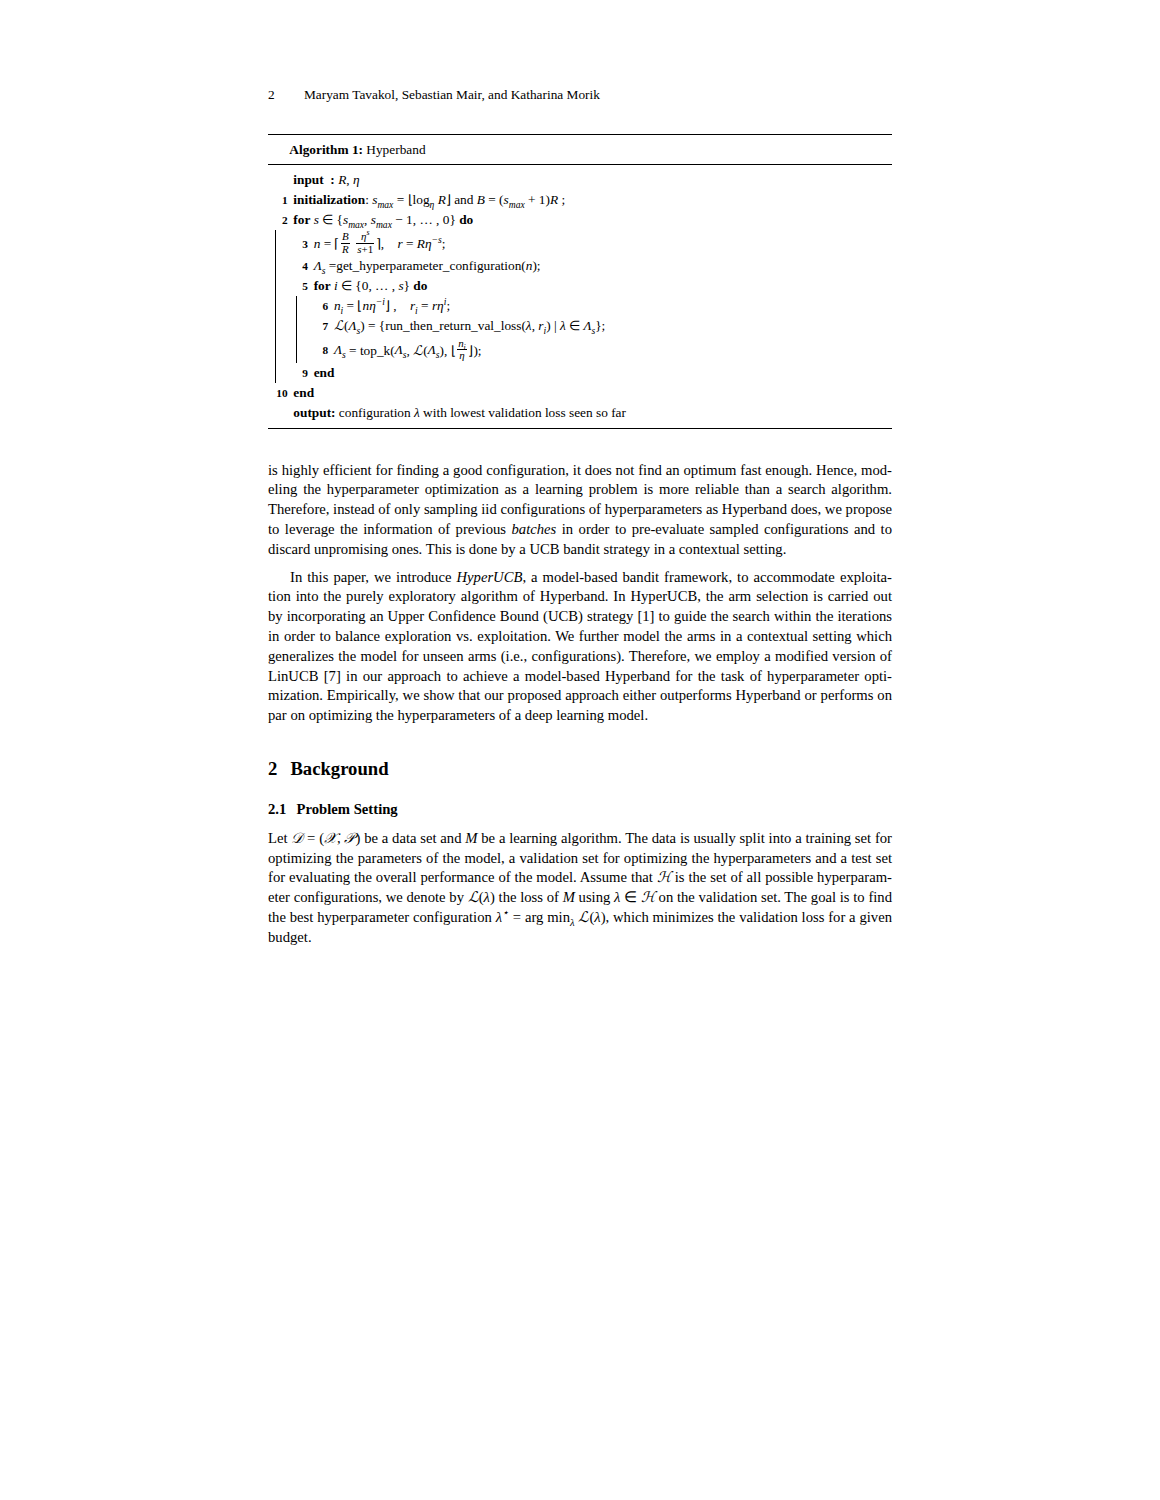2 Maryam Tavakol, Sebastian Mair, and Katharina Morik
Algorithm 1: Hyperband
0 input : R, η
1 initialization: smax = ⌊logη R⌋ and B = (smax + 1)R ;
2 for s ∈ {smax, smax − 1, … , 0} do
3 n = ⌈BR ηs s+1⌉, r = Rη−s;
4 Λs =get_hyperparameter_configuration(n);
5 for i ∈ {0, … , s} do
6 ni = ⌊nη−i⌋ , ri = rηi;
7 ℒ(Λs) = {run_then_return_val_loss(λ, ri) | λ ∈ Λs};
8 Λs = top_k(Λs, ℒ(Λs), ⌊ni η⌋);
9 end
10 end
0 output: configuration λ with lowest validation loss seen so far
is highly efficient for finding a good configuration, it does not find an optimum fast enough. Hence, modeling the hyperparameter optimization as a learning problem is more reliable than a search algorithm. Therefore, instead of only sampling iid configurations of hyperparameters as Hyperband does, we propose to leverage the information of previous batches in order to pre-evaluate sampled configurations and to discard unpromising ones. This is done by a UCB bandit strategy in a contextual setting.
In this paper, we introduce HyperUCB, a model-based bandit framework, to accommodate exploitation into the purely exploratory algorithm of Hyperband. In HyperUCB, the arm selection is carried out by incorporating an Upper Confidence Bound (UCB) strategy [1] to guide the search within the iterations in order to balance exploration vs. exploitation. We further model the arms in a contextual setting which generalizes the model for unseen arms (i.e., configurations). Therefore, we employ a modified version of LinUCB [7] in our approach to achieve a model-based Hyperband for the task of hyperparameter optimization. Empirically, we show that our proposed approach either outperforms Hyperband or performs on par on optimizing the hyperparameters of a deep learning model.
2 Background
2.1 Problem Setting
Let 𝒟 = (𝒳, 𝒫) be a data set and M be a learning algorithm. The data is usually split into a training set for optimizing the parameters of the model, a validation set for optimizing the hyperparameters and a test set for evaluating the overall performance of the model. Assume that ℋ is the set of all possible hyperparameter configurations, we denote by ℒ(λ) the loss of M using λ ∈ ℋ on the validation set. The goal is to find the best hyperparameter configuration λ⋆ = arg minλ ℒ(λ), which minimizes the validation loss for a given budget.